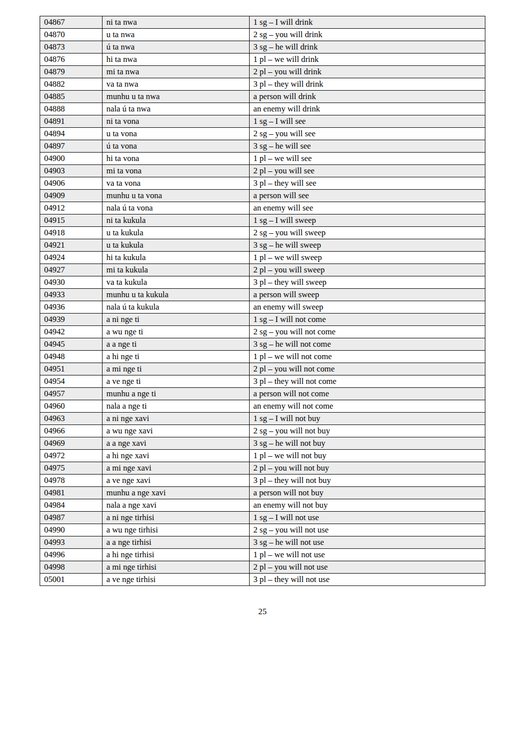| 04867 | ni ta nwa | 1 sg – I will drink |
| 04870 | u ta nwa | 2 sg – you will drink |
| 04873 | ú ta nwa | 3 sg – he will drink |
| 04876 | hi ta nwa | 1 pl – we will drink |
| 04879 | mi ta nwa | 2 pl – you will drink |
| 04882 | va ta nwa | 3 pl – they will drink |
| 04885 | munhu u ta nwa | a person will drink |
| 04888 | nala ú ta nwa | an enemy will drink |
| 04891 | ni ta vona | 1 sg – I will see |
| 04894 | u ta vona | 2 sg – you will see |
| 04897 | ú ta vona | 3 sg – he will see |
| 04900 | hi ta vona | 1 pl – we will see |
| 04903 | mi ta vona | 2 pl – you will see |
| 04906 | va ta vona | 3 pl – they will see |
| 04909 | munhu u ta vona | a person will see |
| 04912 | nala ú ta vona | an enemy will see |
| 04915 | ni ta kukula | 1 sg – I will sweep |
| 04918 | u ta kukula | 2 sg – you will sweep |
| 04921 | u ta kukula | 3 sg – he will sweep |
| 04924 | hi ta kukula | 1 pl – we will sweep |
| 04927 | mi ta kukula | 2 pl – you will sweep |
| 04930 | va ta kukula | 3 pl – they will sweep |
| 04933 | munhu u ta kukula | a person will sweep |
| 04936 | nala ú ta kukula | an enemy will sweep |
| 04939 | a ni nge ti | 1 sg – I will not come |
| 04942 | a wu nge ti | 2 sg – you will not come |
| 04945 | a a nge ti | 3 sg – he will not come |
| 04948 | a hi nge ti | 1 pl – we will not come |
| 04951 | a mi nge ti | 2 pl – you will not come |
| 04954 | a ve nge ti | 3 pl – they will not come |
| 04957 | munhu a nge ti | a person will not come |
| 04960 | nala a nge ti | an enemy will not come |
| 04963 | a ni nge xavi | 1 sg – I will not buy |
| 04966 | a wu nge xavi | 2 sg – you will not buy |
| 04969 | a a nge xavi | 3 sg – he will not buy |
| 04972 | a hi nge xavi | 1 pl – we will not buy |
| 04975 | a mi nge xavi | 2 pl – you will not buy |
| 04978 | a ve nge xavi | 3 pl – they will not buy |
| 04981 | munhu a nge xavi | a person will not buy |
| 04984 | nala a nge xavi | an enemy will not buy |
| 04987 | a ni nge tirhisi | 1 sg – I will not use |
| 04990 | a wu nge tirhisi | 2 sg – you will not use |
| 04993 | a a nge tirhisi | 3 sg – he will not use |
| 04996 | a hi nge tirhisi | 1 pl – we will not use |
| 04998 | a mi nge tirhisi | 2 pl – you will not use |
| 05001 | a ve nge tirhisi | 3 pl – they will not use |
25